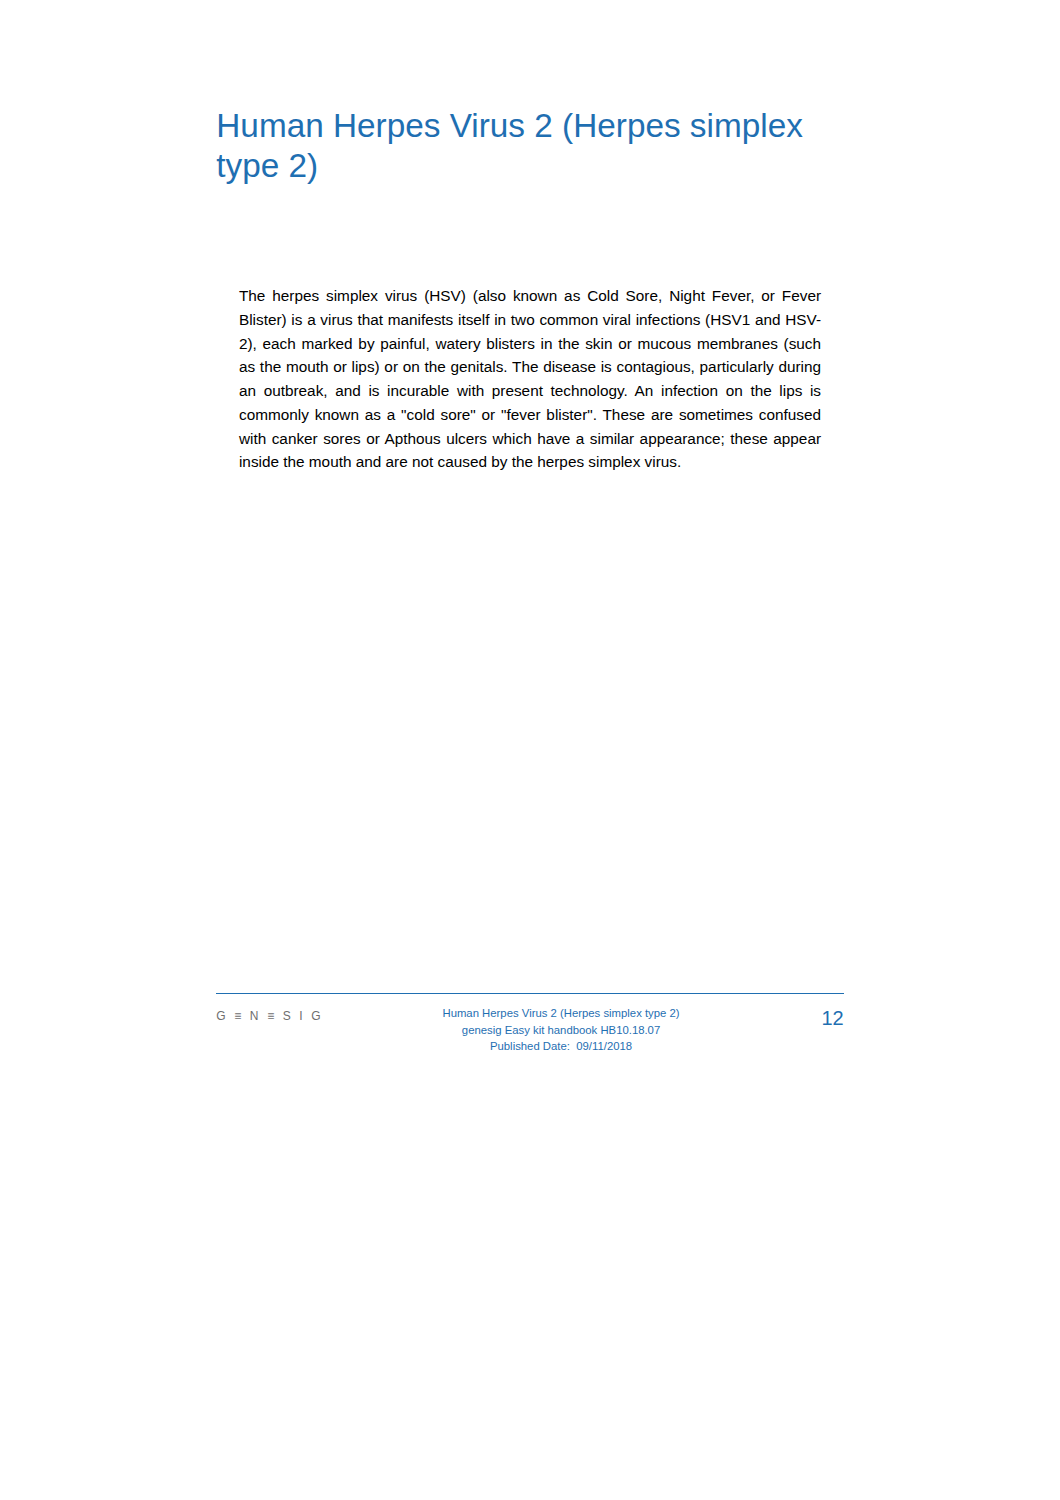Human Herpes Virus 2 (Herpes simplex type 2)
The herpes simplex virus (HSV) (also known as Cold Sore, Night Fever, or Fever Blister) is a virus that manifests itself in two common viral infections (HSV1 and HSV-2), each marked by painful, watery blisters in the skin or mucous membranes (such as the mouth or lips) or on the genitals. The disease is contagious, particularly during an outbreak, and is incurable with present technology. An infection on the lips is commonly known as a "cold sore" or "fever blister". These are sometimes confused with canker sores or Apthous ulcers which have a similar appearance; these appear inside the mouth and are not caused by the herpes simplex virus.
G ≡ N ≡ S I G
Human Herpes Virus 2 (Herpes simplex type 2)
genesig Easy kit handbook HB10.18.07
Published Date: 09/11/2018
12